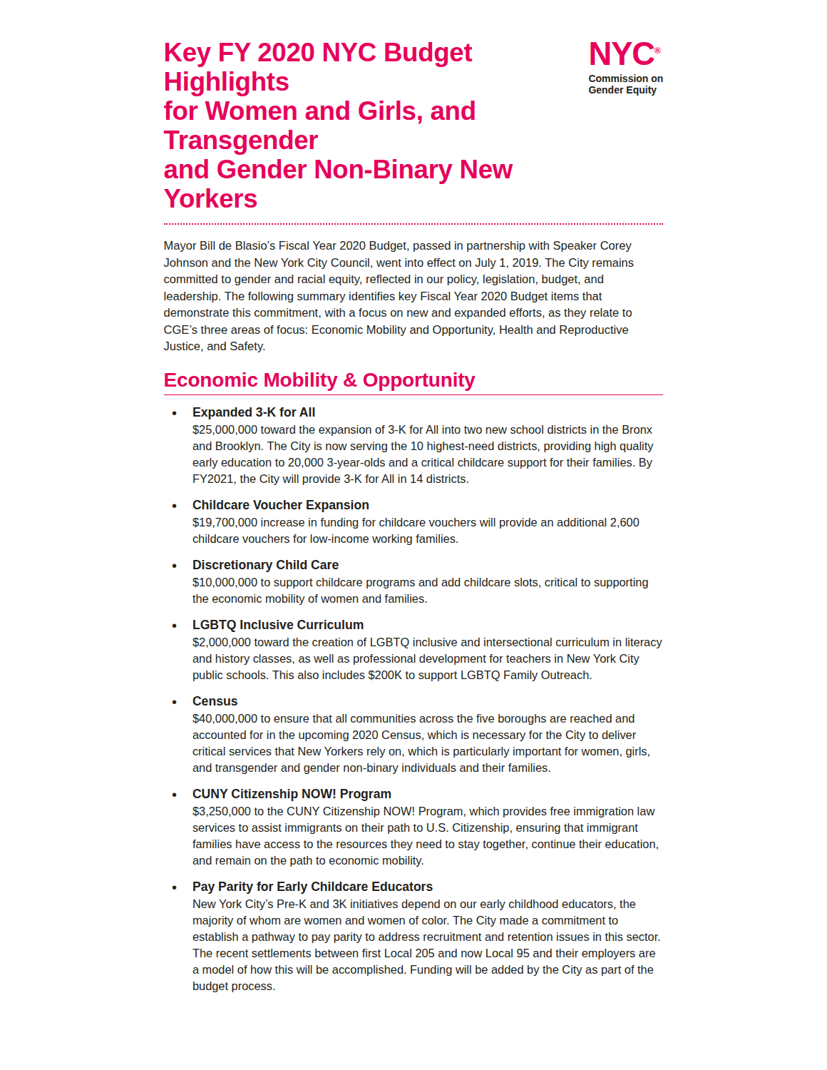Key FY 2020 NYC Budget Highlights
for Women and Girls, and Transgender
and Gender Non-Binary New Yorkers
NYC®
Commission on
Gender Equity
Mayor Bill de Blasio’s Fiscal Year 2020 Budget, passed in partnership with Speaker Corey Johnson and the New York City Council, went into effect on July 1, 2019. The City remains committed to gender and racial equity, reflected in our policy, legislation, budget, and leadership. The following summary identifies key Fiscal Year 2020 Budget items that demonstrate this commitment, with a focus on new and expanded efforts, as they relate to CGE’s three areas of focus: Economic Mobility and Opportunity, Health and Reproductive Justice, and Safety.
Economic Mobility & Opportunity
Expanded 3-K for All $25,000,000 toward the expansion of 3-K for All into two new school districts in the Bronx and Brooklyn. The City is now serving the 10 highest-need districts, providing high quality early education to 20,000 3-year-olds and a critical childcare support for their families. By FY2021, the City will provide 3-K for All in 14 districts.
Childcare Voucher Expansion $19,700,000 increase in funding for childcare vouchers will provide an additional 2,600 childcare vouchers for low-income working families.
Discretionary Child Care $10,000,000 to support childcare programs and add childcare slots, critical to supporting the economic mobility of women and families.
LGBTQ Inclusive Curriculum $2,000,000 toward the creation of LGBTQ inclusive and intersectional curriculum in literacy and history classes, as well as professional development for teachers in New York City public schools. This also includes $200K to support LGBTQ Family Outreach.
Census $40,000,000 to ensure that all communities across the five boroughs are reached and accounted for in the upcoming 2020 Census, which is necessary for the City to deliver critical services that New Yorkers rely on, which is particularly important for women, girls, and transgender and gender non-binary individuals and their families.
CUNY Citizenship NOW! Program $3,250,000 to the CUNY Citizenship NOW! Program, which provides free immigration law services to assist immigrants on their path to U.S. Citizenship, ensuring that immigrant families have access to the resources they need to stay together, continue their education, and remain on the path to economic mobility.
Pay Parity for Early Childcare Educators New York City’s Pre-K and 3K initiatives depend on our early childhood educators, the majority of whom are women and women of color. The City made a commitment to establish a pathway to pay parity to address recruitment and retention issues in this sector. The recent settlements between first Local 205 and now Local 95 and their employers are a model of how this will be accomplished. Funding will be added by the City as part of the budget process.